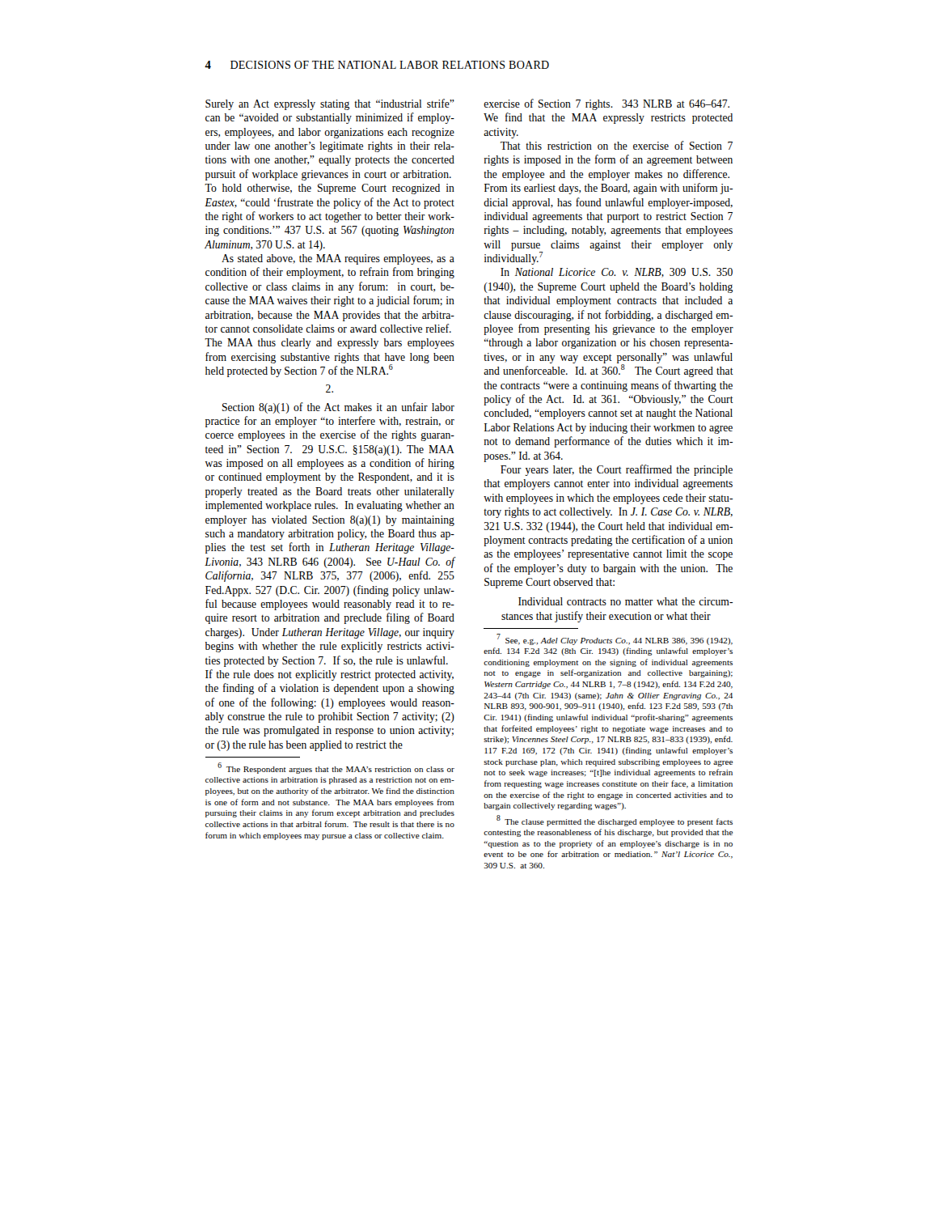4 DECISIONS OF THE NATIONAL LABOR RELATIONS BOARD
Surely an Act expressly stating that “industrial strife” can be “avoided or substantially minimized if employers, employees, and labor organizations each recognize under law one another’s legitimate rights in their relations with one another,” equally protects the concerted pursuit of workplace grievances in court or arbitration. To hold otherwise, the Supreme Court recognized in Eastex, “could ‘frustrate the policy of the Act to protect the right of workers to act together to better their working conditions.’” 437 U.S. at 567 (quoting Washington Aluminum, 370 U.S. at 14).
As stated above, the MAA requires employees, as a condition of their employment, to refrain from bringing collective or class claims in any forum: in court, because the MAA waives their right to a judicial forum; in arbitration, because the MAA provides that the arbitrator cannot consolidate claims or award collective relief. The MAA thus clearly and expressly bars employees from exercising substantive rights that have long been held protected by Section 7 of the NLRA.6
2.
Section 8(a)(1) of the Act makes it an unfair labor practice for an employer “to interfere with, restrain, or coerce employees in the exercise of the rights guaranteed in” Section 7. 29 U.S.C. §158(a)(1). The MAA was imposed on all employees as a condition of hiring or continued employment by the Respondent, and it is properly treated as the Board treats other unilaterally implemented workplace rules. In evaluating whether an employer has violated Section 8(a)(1) by maintaining such a mandatory arbitration policy, the Board thus applies the test set forth in Lutheran Heritage Village-Livonia, 343 NLRB 646 (2004). See U-Haul Co. of California, 347 NLRB 375, 377 (2006), enfd. 255 Fed.Appx. 527 (D.C. Cir. 2007) (finding policy unlawful because employees would reasonably read it to require resort to arbitration and preclude filing of Board charges). Under Lutheran Heritage Village, our inquiry begins with whether the rule explicitly restricts activities protected by Section 7. If so, the rule is unlawful. If the rule does not explicitly restrict protected activity, the finding of a violation is dependent upon a showing of one of the following: (1) employees would reasonably construe the rule to prohibit Section 7 activity; (2) the rule was promulgated in response to union activity; or (3) the rule has been applied to restrict the
6 The Respondent argues that the MAA’s restriction on class or collective actions in arbitration is phrased as a restriction not on employees, but on the authority of the arbitrator. We find the distinction is one of form and not substance. The MAA bars employees from pursuing their claims in any forum except arbitration and precludes collective actions in that arbitral forum. The result is that there is no forum in which employees may pursue a class or collective claim.
exercise of Section 7 rights. 343 NLRB at 646–647. We find that the MAA expressly restricts protected activity.
That this restriction on the exercise of Section 7 rights is imposed in the form of an agreement between the employee and the employer makes no difference. From its earliest days, the Board, again with uniform judicial approval, has found unlawful employer-imposed, individual agreements that purport to restrict Section 7 rights – including, notably, agreements that employees will pursue claims against their employer only individually.7
In National Licorice Co. v. NLRB, 309 U.S. 350 (1940), the Supreme Court upheld the Board’s holding that individual employment contracts that included a clause discouraging, if not forbidding, a discharged employee from presenting his grievance to the employer “through a labor organization or his chosen representatives, or in any way except personally” was unlawful and unenforceable. Id. at 360.8 The Court agreed that the contracts “were a continuing means of thwarting the policy of the Act. Id. at 361. “Obviously,” the Court concluded, “employers cannot set at naught the National Labor Relations Act by inducing their workmen to agree not to demand performance of the duties which it imposes.” Id. at 364.
Four years later, the Court reaffirmed the principle that employers cannot enter into individual agreements with employees in which the employees cede their statutory rights to act collectively. In J. I. Case Co. v. NLRB, 321 U.S. 332 (1944), the Court held that individual employment contracts predating the certification of a union as the employees’ representative cannot limit the scope of the employer’s duty to bargain with the union. The Supreme Court observed that:
Individual contracts no matter what the circumstances that justify their execution or what their
7 See, e.g., Adel Clay Products Co., 44 NLRB 386, 396 (1942), enfd. 134 F.2d 342 (8th Cir. 1943) (finding unlawful employer’s conditioning employment on the signing of individual agreements not to engage in self-organization and collective bargaining); Western Cartridge Co., 44 NLRB 1, 7–8 (1942), enfd. 134 F.2d 240, 243–44 (7th Cir. 1943) (same); Jahn & Ollier Engraving Co., 24 NLRB 893, 900-901, 909–911 (1940), enfd. 123 F.2d 589, 593 (7th Cir. 1941) (finding unlawful individual “profit-sharing” agreements that forfeited employees’ right to negotiate wage increases and to strike); Vincennes Steel Corp., 17 NLRB 825, 831–833 (1939), enfd. 117 F.2d 169, 172 (7th Cir. 1941) (finding unlawful employer’s stock purchase plan, which required subscribing employees to agree not to seek wage increases; “[t]he individual agreements to refrain from requesting wage increases constitute on their face, a limitation on the exercise of the right to engage in concerted activities and to bargain collectively regarding wages”).
8 The clause permitted the discharged employee to present facts contesting the reasonableness of his discharge, but provided that the “question as to the propriety of an employee’s discharge is in no event to be one for arbitration or mediation.” Nat’l Licorice Co., 309 U.S. at 360.